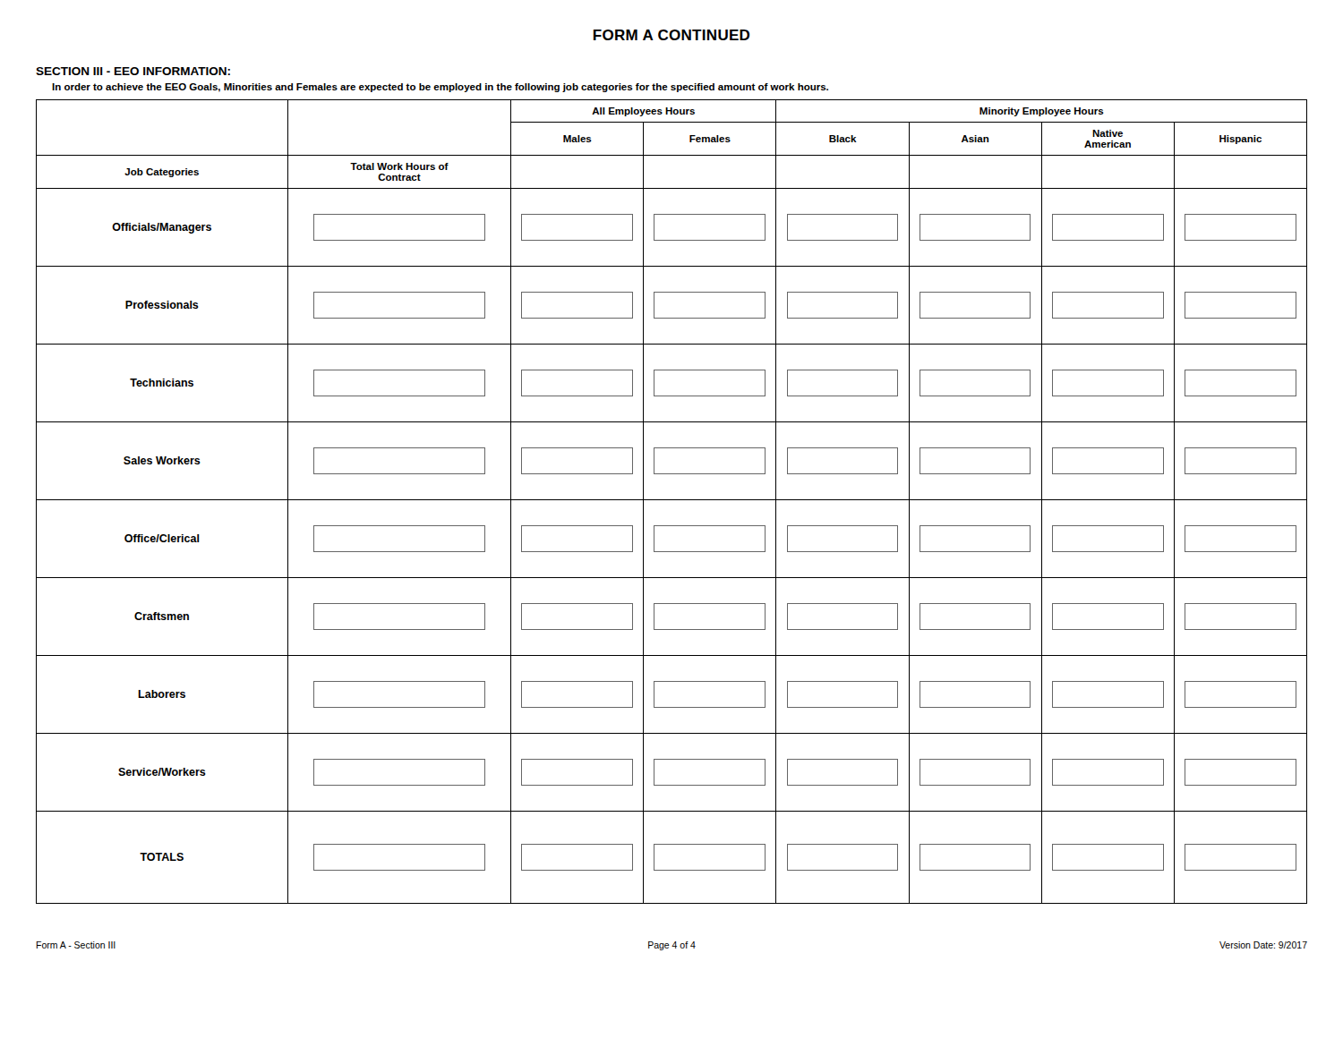FORM A CONTINUED
SECTION III - EEO INFORMATION:
In order to achieve the EEO Goals, Minorities and Females are expected to be employed in the following job categories for the specified amount of work hours.
| | | All Employees Hours | Minority Employee Hours |
| --- | --- | --- | --- |
| Males | Females | Black | Asian | Native American | Hispanic |
| Job Categories | Total Work Hours of Contract | | | | | | |
| Officials/Managers | | | | | | | |
| Professionals | | | | | | | |
| Technicians | | | | | | | |
| Sales Workers | | | | | | | |
| Office/Clerical | | | | | | | |
| Craftsmen | | | | | | | |
| Laborers | | | | | | | |
| Service/Workers | | | | | | | |
| TOTALS | | | | | | | |
Form A - Section III
Page 4 of 4
Version Date: 9/2017